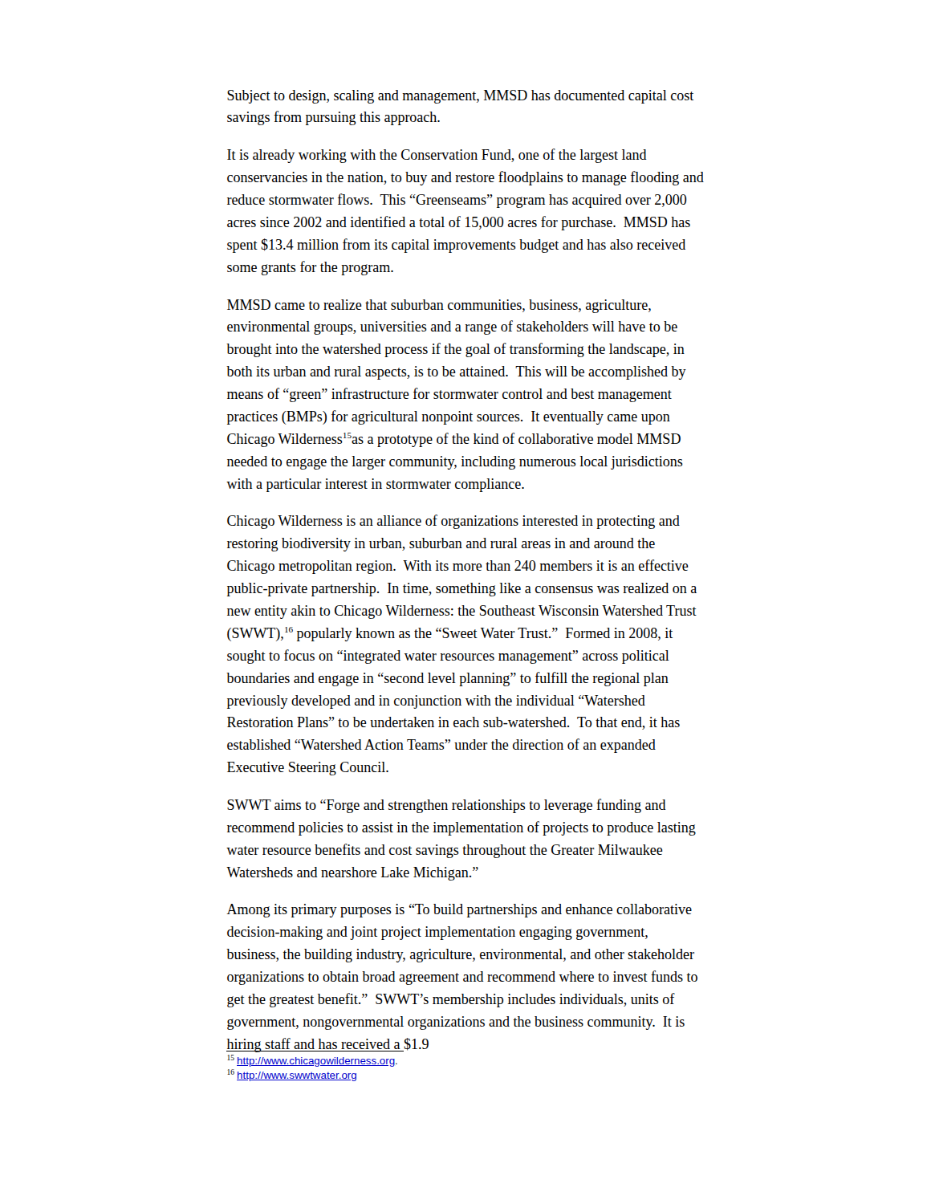Subject to design, scaling and management, MMSD has documented capital cost savings from pursuing this approach.
It is already working with the Conservation Fund, one of the largest land conservancies in the nation, to buy and restore floodplains to manage flooding and reduce stormwater flows. This “Greenseams” program has acquired over 2,000 acres since 2002 and identified a total of 15,000 acres for purchase. MMSD has spent $13.4 million from its capital improvements budget and has also received some grants for the program.
MMSD came to realize that suburban communities, business, agriculture, environmental groups, universities and a range of stakeholders will have to be brought into the watershed process if the goal of transforming the landscape, in both its urban and rural aspects, is to be attained. This will be accomplished by means of “green” infrastructure for stormwater control and best management practices (BMPs) for agricultural nonpoint sources. It eventually came upon Chicago Wilderness15as a prototype of the kind of collaborative model MMSD needed to engage the larger community, including numerous local jurisdictions with a particular interest in stormwater compliance.
Chicago Wilderness is an alliance of organizations interested in protecting and restoring biodiversity in urban, suburban and rural areas in and around the Chicago metropolitan region. With its more than 240 members it is an effective public-private partnership. In time, something like a consensus was realized on a new entity akin to Chicago Wilderness: the Southeast Wisconsin Watershed Trust (SWWT),16 popularly known as the “Sweet Water Trust.” Formed in 2008, it sought to focus on “integrated water resources management” across political boundaries and engage in “second level planning” to fulfill the regional plan previously developed and in conjunction with the individual “Watershed Restoration Plans” to be undertaken in each sub-watershed. To that end, it has established “Watershed Action Teams” under the direction of an expanded Executive Steering Council.
SWWT aims to “Forge and strengthen relationships to leverage funding and recommend policies to assist in the implementation of projects to produce lasting water resource benefits and cost savings throughout the Greater Milwaukee Watersheds and nearshore Lake Michigan.”
Among its primary purposes is “To build partnerships and enhance collaborative decision-making and joint project implementation engaging government, business, the building industry, agriculture, environmental, and other stakeholder organizations to obtain broad agreement and recommend where to invest funds to get the greatest benefit.” SWWT’s membership includes individuals, units of government, nongovernmental organizations and the business community. It is hiring staff and has received a $1.9
15 http://www.chicagowilderness.org.
16 http://www.swwtwater.org